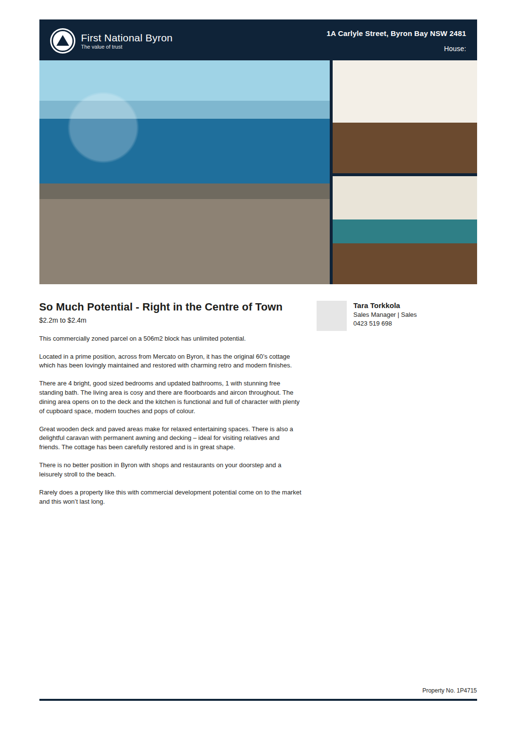First National Byron
The value of trust
1A Carlyle Street, Byron Bay NSW 2481
House:
So Much Potential - Right in the Centre of Town
$2.2m to $2.4m
This commercially zoned parcel on a 506m2 block has unlimited potential.
Located in a prime position, across from Mercato on Byron, it has the original 60’s cottage which has been lovingly maintained and restored with charming retro and modern finishes.
There are 4 bright, good sized bedrooms and updated bathrooms, 1 with stunning free standing bath. The living area is cosy and there are floorboards and aircon throughout. The dining area opens on to the deck and the kitchen is functional and full of character with plenty of cupboard space, modern touches and pops of colour.
Great wooden deck and paved areas make for relaxed entertaining spaces. There is also a delightful caravan with permanent awning and decking – ideal for visiting relatives and friends. The cottage has been carefully restored and is in great shape.
There is no better position in Byron with shops and restaurants on your doorstep and a leisurely stroll to the beach.
Rarely does a property like this with commercial development potential come on to the market and this won’t last long.
Tara Torkkola
Sales Manager | Sales
0423 519 698
Property No. 1P4715